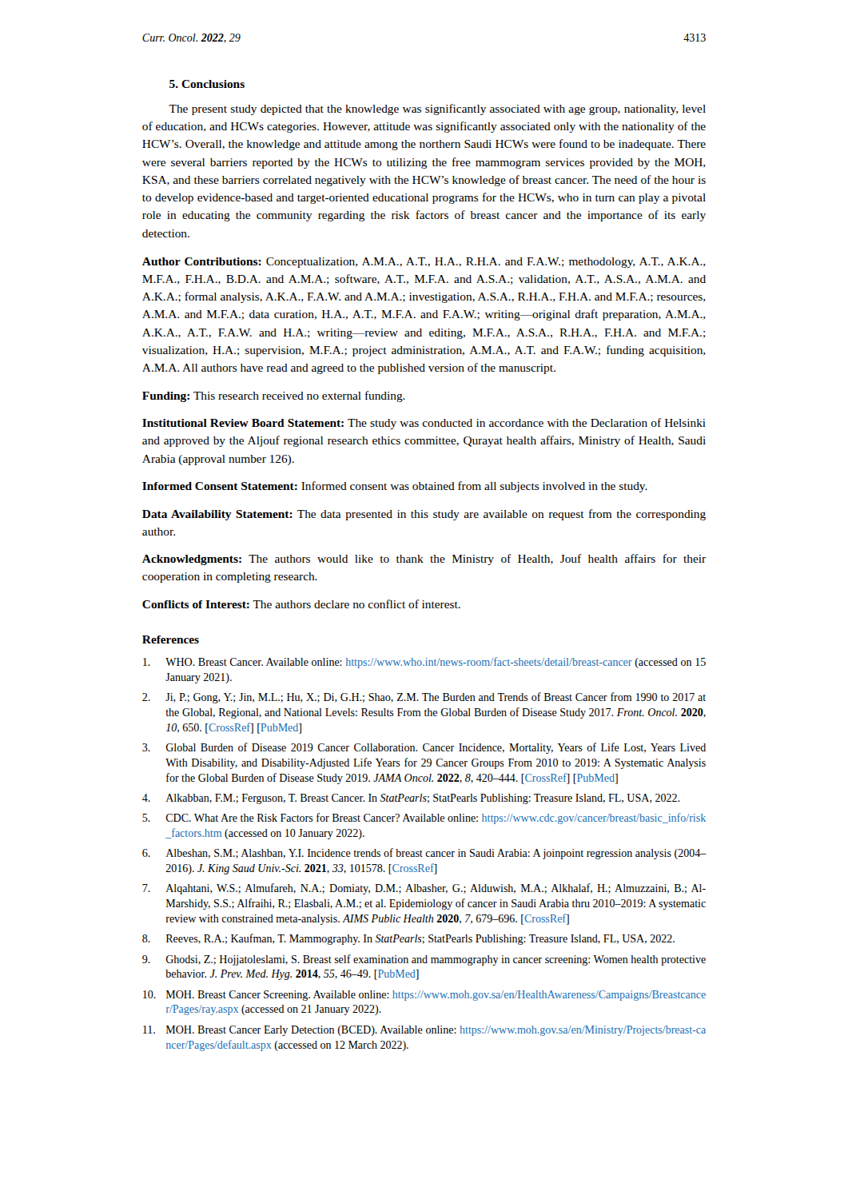Curr. Oncol. 2022, 29 4313
5. Conclusions
The present study depicted that the knowledge was significantly associated with age group, nationality, level of education, and HCWs categories. However, attitude was significantly associated only with the nationality of the HCW’s. Overall, the knowledge and attitude among the northern Saudi HCWs were found to be inadequate. There were several barriers reported by the HCWs to utilizing the free mammogram services provided by the MOH, KSA, and these barriers correlated negatively with the HCW’s knowledge of breast cancer. The need of the hour is to develop evidence-based and target-oriented educational programs for the HCWs, who in turn can play a pivotal role in educating the community regarding the risk factors of breast cancer and the importance of its early detection.
Author Contributions: Conceptualization, A.M.A., A.T., H.A., R.H.A. and F.A.W.; methodology, A.T., A.K.A., M.F.A., F.H.A., B.D.A. and A.M.A.; software, A.T., M.F.A. and A.S.A.; validation, A.T., A.S.A., A.M.A. and A.K.A.; formal analysis, A.K.A., F.A.W. and A.M.A.; investigation, A.S.A., R.H.A., F.H.A. and M.F.A.; resources, A.M.A. and M.F.A.; data curation, H.A., A.T., M.F.A. and F.A.W.; writing—original draft preparation, A.M.A., A.K.A., A.T., F.A.W. and H.A.; writing—review and editing, M.F.A., A.S.A., R.H.A., F.H.A. and M.F.A.; visualization, H.A.; supervision, M.F.A.; project administration, A.M.A., A.T. and F.A.W.; funding acquisition, A.M.A. All authors have read and agreed to the published version of the manuscript.
Funding: This research received no external funding.
Institutional Review Board Statement: The study was conducted in accordance with the Declaration of Helsinki and approved by the Aljouf regional research ethics committee, Qurayat health affairs, Ministry of Health, Saudi Arabia (approval number 126).
Informed Consent Statement: Informed consent was obtained from all subjects involved in the study.
Data Availability Statement: The data presented in this study are available on request from the corresponding author.
Acknowledgments: The authors would like to thank the Ministry of Health, Jouf health affairs for their cooperation in completing research.
Conflicts of Interest: The authors declare no conflict of interest.
References
WHO. Breast Cancer. Available online: https://www.who.int/news-room/fact-sheets/detail/breast-cancer (accessed on 15 January 2021).
Ji, P.; Gong, Y.; Jin, M.L.; Hu, X.; Di, G.H.; Shao, Z.M. The Burden and Trends of Breast Cancer from 1990 to 2017 at the Global, Regional, and National Levels: Results From the Global Burden of Disease Study 2017. Front. Oncol. 2020, 10, 650. CrossRef PubMed
Global Burden of Disease 2019 Cancer Collaboration. Cancer Incidence, Mortality, Years of Life Lost, Years Lived With Disability, and Disability-Adjusted Life Years for 29 Cancer Groups From 2010 to 2019: A Systematic Analysis for the Global Burden of Disease Study 2019. JAMA Oncol. 2022, 8, 420–444. CrossRef PubMed
Alkabban, F.M.; Ferguson, T. Breast Cancer. In StatPearls; StatPearls Publishing: Treasure Island, FL, USA, 2022.
CDC. What Are the Risk Factors for Breast Cancer? Available online: https://www.cdc.gov/cancer/breast/basic_info/risk_factors.htm (accessed on 10 January 2022).
Albeshan, S.M.; Alashban, Y.I. Incidence trends of breast cancer in Saudi Arabia: A joinpoint regression analysis (2004–2016). J. King Saud Univ.-Sci. 2021, 33, 101578. CrossRef
Alqahtani, W.S.; Almufareh, N.A.; Domiaty, D.M.; Albasher, G.; Alduwish, M.A.; Alkhalaf, H.; Almuzzaini, B.; Al-Marshidy, S.S.; Alfraihi, R.; Elasbali, A.M.; et al. Epidemiology of cancer in Saudi Arabia thru 2010–2019: A systematic review with constrained meta-analysis. AIMS Public Health 2020, 7, 679–696. CrossRef
Reeves, R.A.; Kaufman, T. Mammography. In StatPearls; StatPearls Publishing: Treasure Island, FL, USA, 2022.
Ghodsi, Z.; Hojjatoleslami, S. Breast self examination and mammography in cancer screening: Women health protective behavior. J. Prev. Med. Hyg. 2014, 55, 46–49. PubMed
MOH. Breast Cancer Screening. Available online: https://www.moh.gov.sa/en/HealthAwareness/Campaigns/Breastcancer/Pages/ray.aspx (accessed on 21 January 2022).
MOH. Breast Cancer Early Detection (BCED). Available online: https://www.moh.gov.sa/en/Ministry/Projects/breast-cancer/Pages/default.aspx (accessed on 12 March 2022).